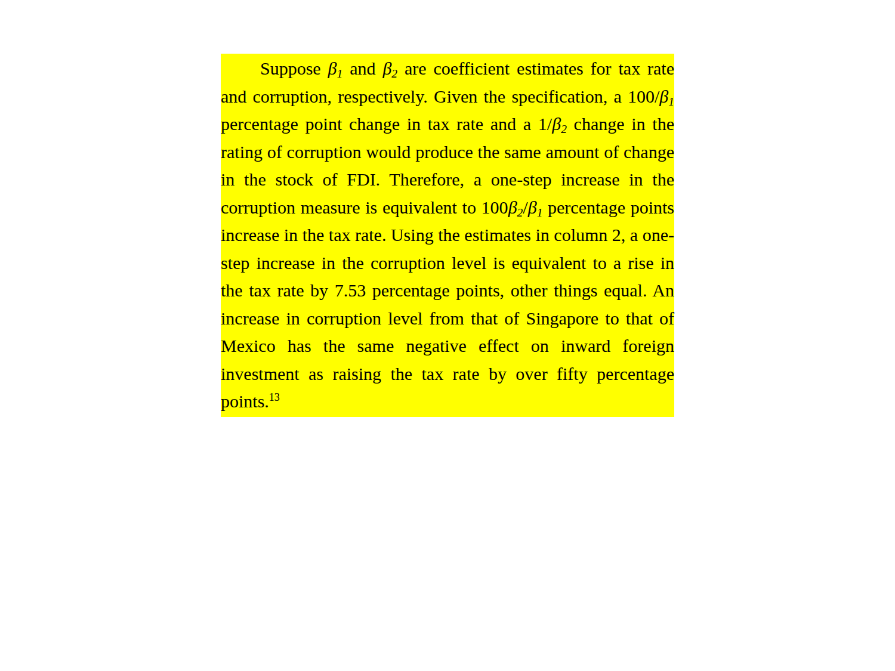Suppose β1 and β2 are coefficient estimates for tax rate and corruption, respectively. Given the specification, a 100/β1 percentage point change in tax rate and a 1/β2 change in the rating of corruption would produce the same amount of change in the stock of FDI. Therefore, a one-step increase in the corruption measure is equivalent to 100β2/β1 percentage points increase in the tax rate. Using the estimates in column 2, a one-step increase in the corruption level is equivalent to a rise in the tax rate by 7.53 percentage points, other things equal. An increase in corruption level from that of Singapore to that of Mexico has the same negative effect on inward foreign investment as raising the tax rate by over fifty percentage points.13